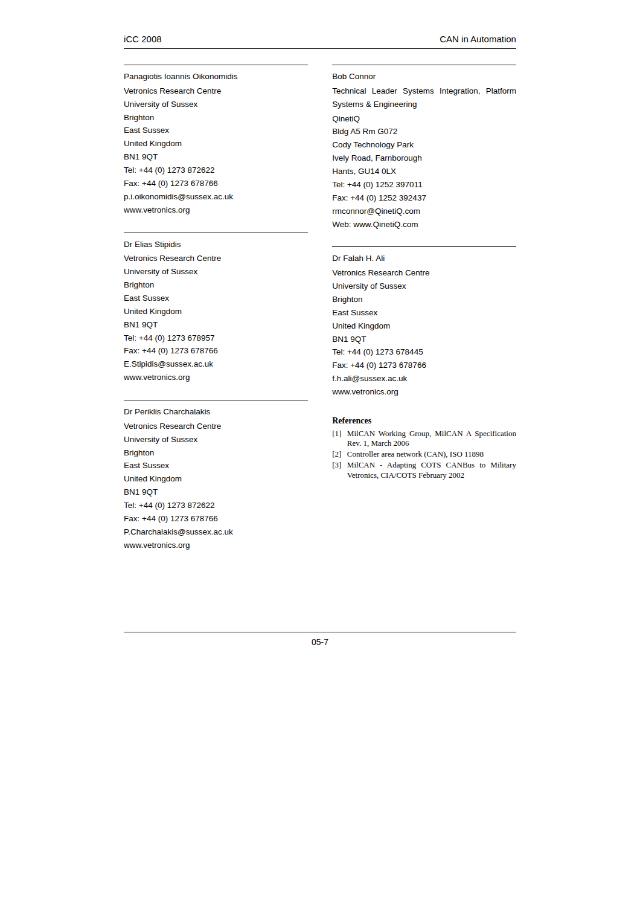iCC 2008
CAN in Automation
Panagiotis Ioannis Oikonomidis
Vetronics Research Centre
University of Sussex
Brighton
East Sussex
United Kingdom
BN1 9QT
Tel: +44 (0) 1273 872622
Fax: +44 (0) 1273 678766
p.i.oikonomidis@sussex.ac.uk
www.vetronics.org
Dr Elias Stipidis
Vetronics Research Centre
University of Sussex
Brighton
East Sussex
United Kingdom
BN1 9QT
Tel: +44 (0) 1273 678957
Fax: +44 (0) 1273 678766
E.Stipidis@sussex.ac.uk
www.vetronics.org
Dr Periklis Charchalakis
Vetronics Research Centre
University of Sussex
Brighton
East Sussex
United Kingdom
BN1 9QT
Tel: +44 (0) 1273 872622
Fax: +44 (0) 1273 678766
P.Charchalakis@sussex.ac.uk
www.vetronics.org
Bob Connor
Technical Leader Systems Integration, Platform Systems & Engineering
QinetiQ
Bldg A5 Rm G072
Cody Technology Park
Ively Road, Farnborough
Hants, GU14 0LX
Tel: +44 (0) 1252 397011
Fax: +44 (0) 1252 392437
rmconnor@QinetiQ.com
Web: www.QinetiQ.com
Dr Falah H. Ali
Vetronics Research Centre
University of Sussex
Brighton
East Sussex
United Kingdom
BN1 9QT
Tel: +44 (0) 1273 678445
Fax: +44 (0) 1273 678766
f.h.ali@sussex.ac.uk
www.vetronics.org
References
[1] MilCAN Working Group, MilCAN A Specification Rev. 1, March 2006
[2] Controller area network (CAN), ISO 11898
[3] MilCAN - Adapting COTS CANBus to Military Vetronics, CIA/COTS February 2002
05-7